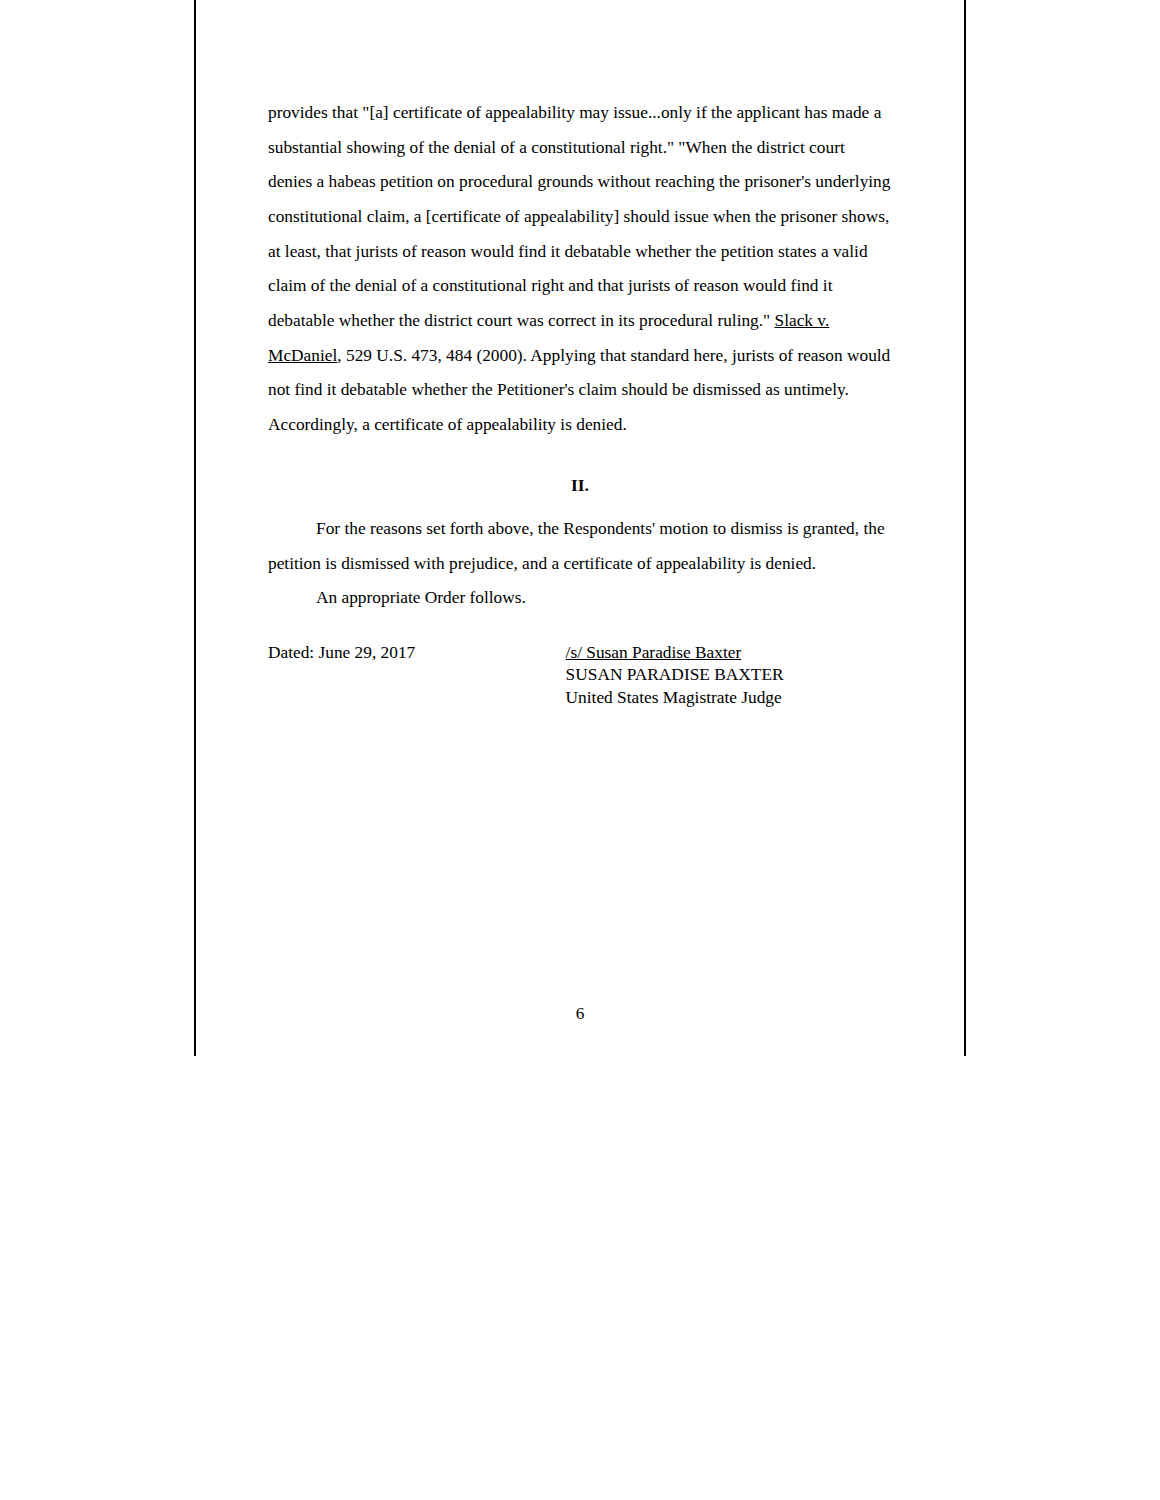provides that "[a] certificate of appealability may issue...only if the applicant has made a substantial showing of the denial of a constitutional right." "When the district court denies a habeas petition on procedural grounds without reaching the prisoner's underlying constitutional claim, a [certificate of appealability] should issue when the prisoner shows, at least, that jurists of reason would find it debatable whether the petition states a valid claim of the denial of a constitutional right and that jurists of reason would find it debatable whether the district court was correct in its procedural ruling." Slack v. McDaniel, 529 U.S. 473, 484 (2000). Applying that standard here, jurists of reason would not find it debatable whether the Petitioner's claim should be dismissed as untimely. Accordingly, a certificate of appealability is denied.
II.
For the reasons set forth above, the Respondents' motion to dismiss is granted, the petition is dismissed with prejudice, and a certificate of appealability is denied.
An appropriate Order follows.
Dated: June 29, 2017
/s/ Susan Paradise Baxter
SUSAN PARADISE BAXTER
United States Magistrate Judge
6